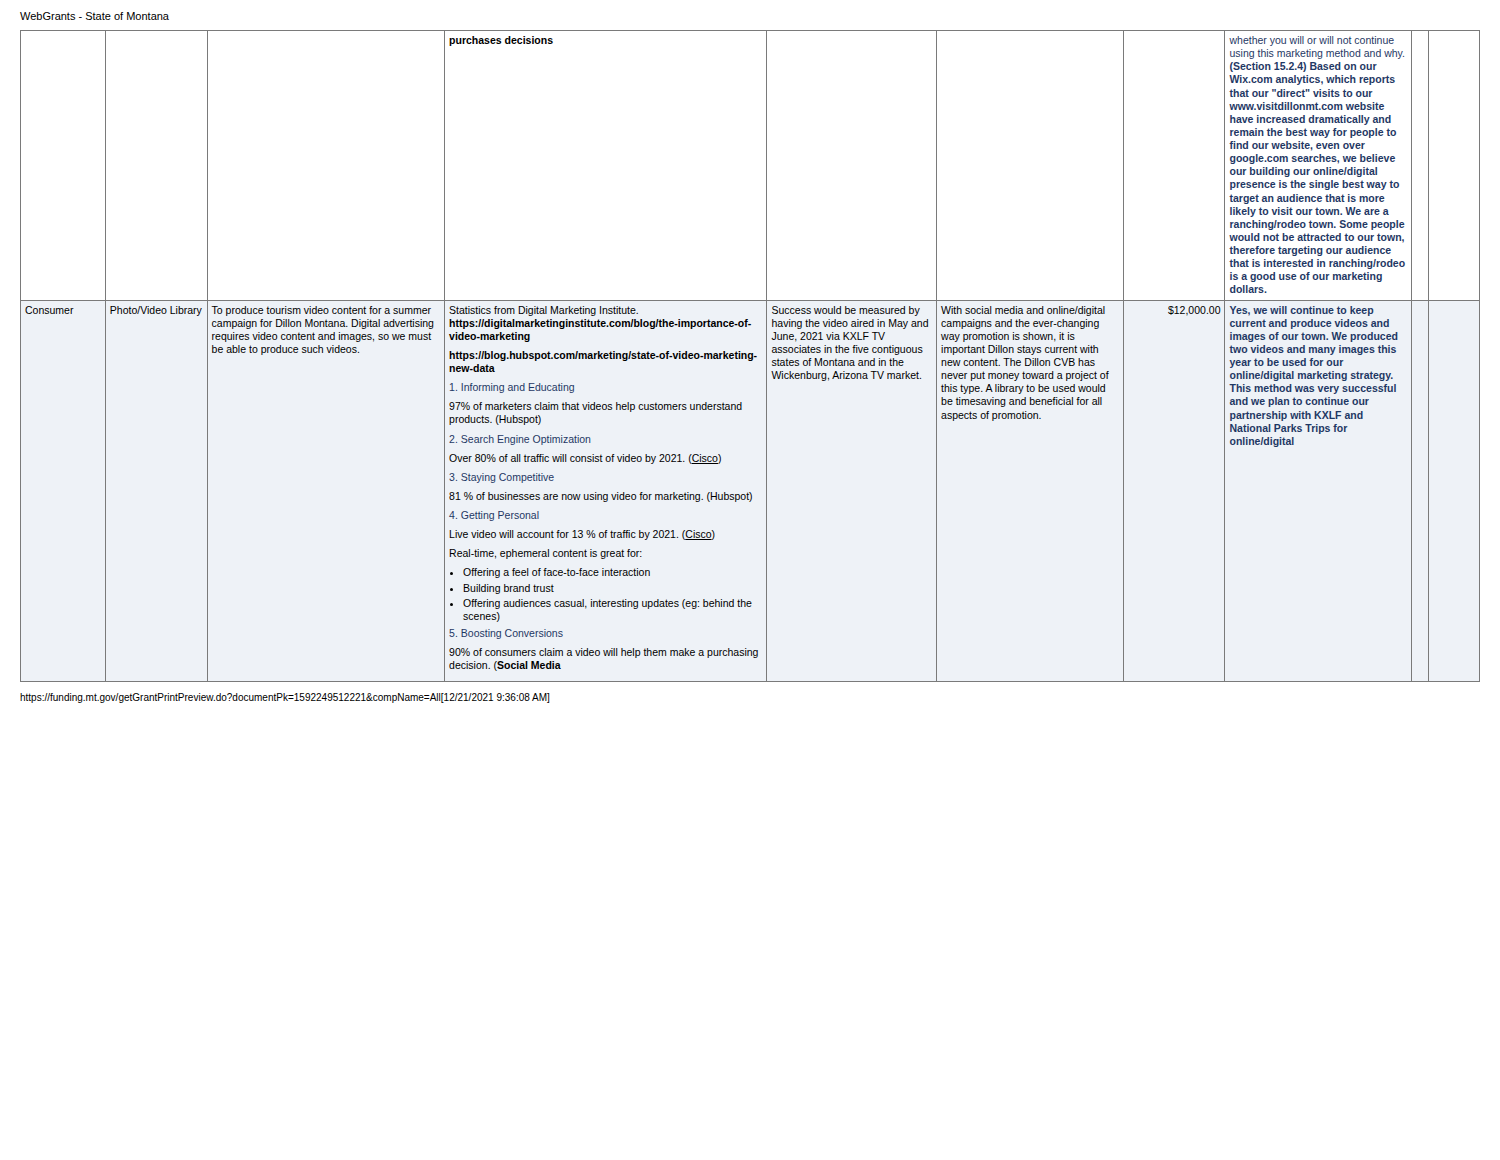WebGrants - State of Montana
| | | | purchases decisions | | | | whether you will or will not continue using this marketing method and why. (Section 15.2.4) Based on our Wix.com analytics, which reports that our "direct" visits to our www.visitdillonmt.com website have increased dramatically and remain the best way for people to find our website, even over google.com searches, we believe our building our online/digital presence is the single best way to target an audience that is more likely to visit our town. We are a ranching/rodeo town. Some people would not be attracted to our town, therefore targeting our audience that is interested in ranching/rodeo is a good use of our marketing dollars. | | |
| Consumer | Photo/Video Library | To produce tourism video content for a summer campaign for Dillon Montana. Digital advertising requires video content and images, so we must be able to produce such videos. | Statistics from Digital Marketing Institute. https://digitalmarketinginstitute.com/blog/the-importance-of-video-marketing https://blog.hubspot.com/marketing/state-of-video-marketing-new-data 1. Informing and Educating 97% of marketers claim that videos help customers understand products. (Hubspot) 2. Search Engine Optimization Over 80% of all traffic will consist of video by 2021. ( Cisco ) 3. Staying Competitive 81 % of businesses are now using video for marketing. (Hubspot) 4. Getting Personal Live video will account for 13 % of traffic by 2021. ( Cisco ) Real-time, ephemeral content is great for: Offering a feel of face-to-face interaction Building brand trust Offering audiences casual, interesting updates (eg: behind the scenes) 5. Boosting Conversions 90% of consumers claim a video will help them make a purchasing decision. ( Social Media | Success would be measured by having the video aired in May and June, 2021 via KXLF TV associates in the five contiguous states of Montana and in the Wickenburg, Arizona TV market. | With social media and online/digital campaigns and the ever-changing way promotion is shown, it is important Dillon stays current with new content. The Dillon CVB has never put money toward a project of this type. A library to be used would be timesaving and beneficial for all aspects of promotion. | $12,000.00 | Yes, we will continue to keep current and produce videos and images of our town. We produced two videos and many images this year to be used for our online/digital marketing strategy. This method was very successful and we plan to continue our partnership with KXLF and National Parks Trips for online/digital | | |
https://funding.mt.gov/getGrantPrintPreview.do?documentPk=1592249512221&compName=All[12/21/2021 9:36:08 AM]